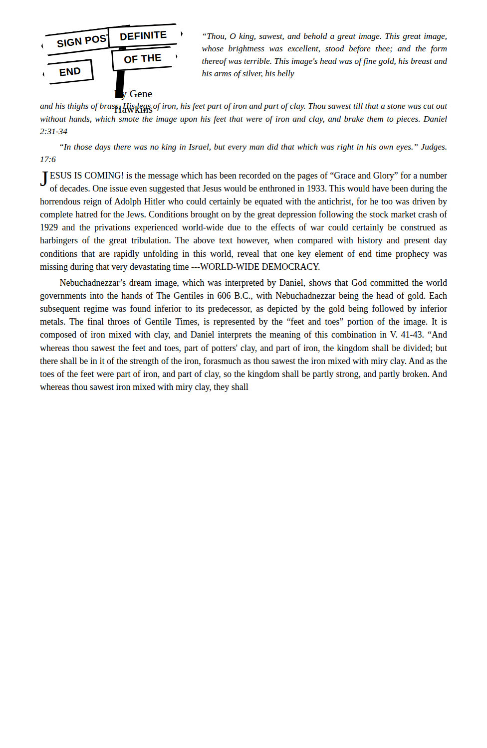SIGN POSTS
DEFINITE
OF THE
END
By Gene Hawkins
“Thou, O king, sawest, and behold a great image. This great image, whose brightness was excellent, stood before thee; and the form thereof was terrible. This image's head was of fine gold, his breast and his arms of silver, his belly
and his thighs of brass, His legs of iron, his feet part of iron and part of clay. Thou sawest till that a stone was cut out without hands, which smote the image upon his feet that were of iron and clay, and brake them to pieces. Daniel 2:31-34
“In those days there was no king in Israel, but every man did that which was right in his own eyes.” Judges. 17:6
JESUS IS COMING! is the message which has been recorded on the pages of “Grace and Glory” for a number of decades. One issue even suggested that Jesus would be enthroned in 1933. This would have been during the horrendous reign of Adolph Hitler who could certainly be equated with the antichrist, for he too was driven by complete hatred for the Jews. Conditions brought on by the great depression following the stock market crash of 1929 and the privations experienced world-wide due to the effects of war could certainly be construed as harbingers of the great tribulation. The above text however, when compared with history and present day conditions that are rapidly unfolding in this world, reveal that one key element of end time prophecy was missing during that very devastating time ---WORLD-WIDE DEMOCRACY.
Nebuchadnezzar’s dream image, which was interpreted by Daniel, shows that God committed the world governments into the hands of The Gentiles in 606 B.C., with Nebuchadnezzar being the head of gold. Each subsequent regime was found inferior to its predecessor, as depicted by the gold being followed by inferior metals. The final throes of Gentile Times, is represented by the “feet and toes” portion of the image. It is composed of iron mixed with clay, and Daniel interprets the meaning of this combination in V. 41-43. “And whereas thou sawest the feet and toes, part of potters' clay, and part of iron, the kingdom shall be divided; but there shall be in it of the strength of the iron, forasmuch as thou sawest the iron mixed with miry clay. And as the toes of the feet were part of iron, and part of clay, so the kingdom shall be partly strong, and partly broken. And whereas thou sawest iron mixed with miry clay, they shall